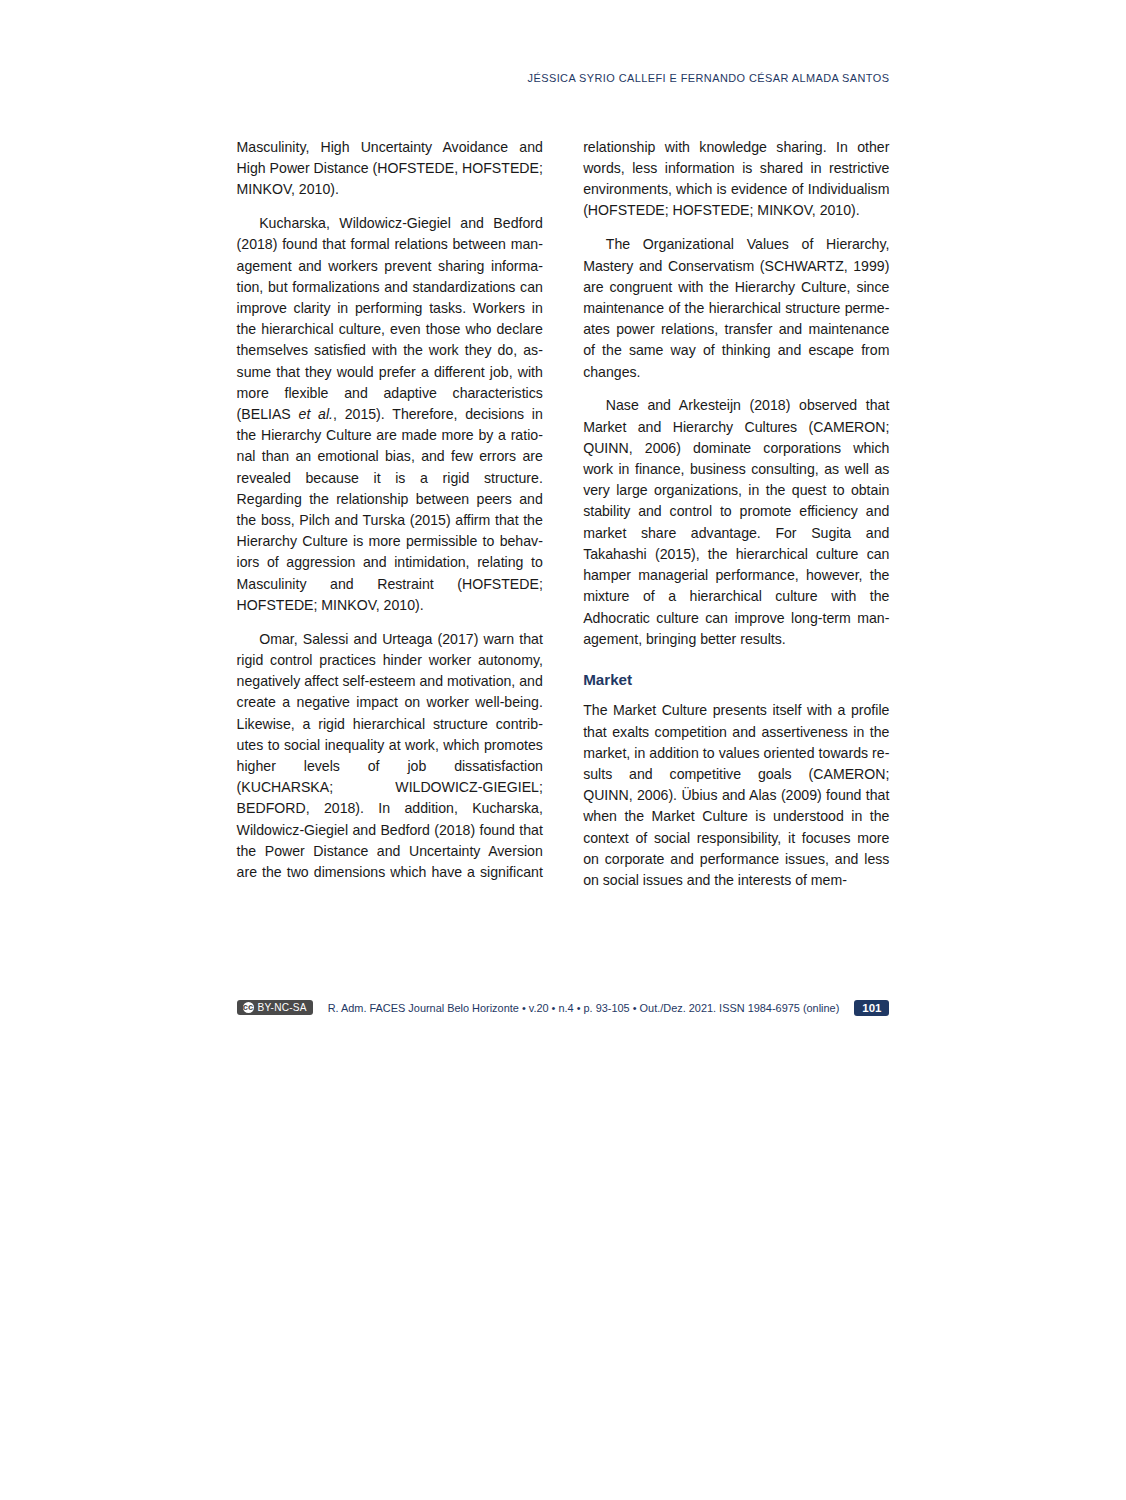Jéssica Syrio Callefi e Fernando César Almada Santos
Masculinity, High Uncertainty Avoidance and High Power Distance (HOFSTEDE, HOFSTEDE; MINKOV, 2010).
Kucharska, Wildowicz-Giegiel and Bedford (2018) found that formal relations between management and workers prevent sharing information, but formalizations and standardizations can improve clarity in performing tasks. Workers in the hierarchical culture, even those who declare themselves satisfied with the work they do, assume that they would prefer a different job, with more flexible and adaptive characteristics (BELIAS et al., 2015). Therefore, decisions in the Hierarchy Culture are made more by a rational than an emotional bias, and few errors are revealed because it is a rigid structure. Regarding the relationship between peers and the boss, Pilch and Turska (2015) affirm that the Hierarchy Culture is more permissible to behaviors of aggression and intimidation, relating to Masculinity and Restraint (HOFSTEDE; HOFSTEDE; MINKOV, 2010).
Omar, Salessi and Urteaga (2017) warn that rigid control practices hinder worker autonomy, negatively affect self-esteem and motivation, and create a negative impact on worker well-being. Likewise, a rigid hierarchical structure contributes to social inequality at work, which promotes higher levels of job dissatisfaction (KUCHARSKA; WILDOWICZ-GIEGIEL; BEDFORD, 2018). In addition, Kucharska, Wildowicz-Giegiel and Bedford (2018) found that the Power Distance and Uncertainty Aversion are the two dimensions which have a significant relationship with knowledge sharing. In other words, less information is shared in restrictive environments, which is evidence of Individualism (HOFSTEDE; HOFSTEDE; MINKOV, 2010).
The Organizational Values of Hierarchy, Mastery and Conservatism (SCHWARTZ, 1999) are congruent with the Hierarchy Culture, since maintenance of the hierarchical structure permeates power relations, transfer and maintenance of the same way of thinking and escape from changes.
Nase and Arkesteijn (2018) observed that Market and Hierarchy Cultures (CAMERON; QUINN, 2006) dominate corporations which work in finance, business consulting, as well as very large organizations, in the quest to obtain stability and control to promote efficiency and market share advantage. For Sugita and Takahashi (2015), the hierarchical culture can hamper managerial performance, however, the mixture of a hierarchical culture with the Adhocratic culture can improve long-term management, bringing better results.
Market
The Market Culture presents itself with a profile that exalts competition and assertiveness in the market, in addition to values oriented towards results and competitive goals (CAMERON; QUINN, 2006). Übius and Alas (2009) found that when the Market Culture is understood in the context of social responsibility, it focuses more on corporate and performance issues, and less on social issues and the interests of mem-
cc BY-NC-SA R. Adm. FACES Journal Belo Horizonte • v.20 • n.4 • p. 93-105 • Out./Dez. 2021. ISSN 1984-6975 (online) 101